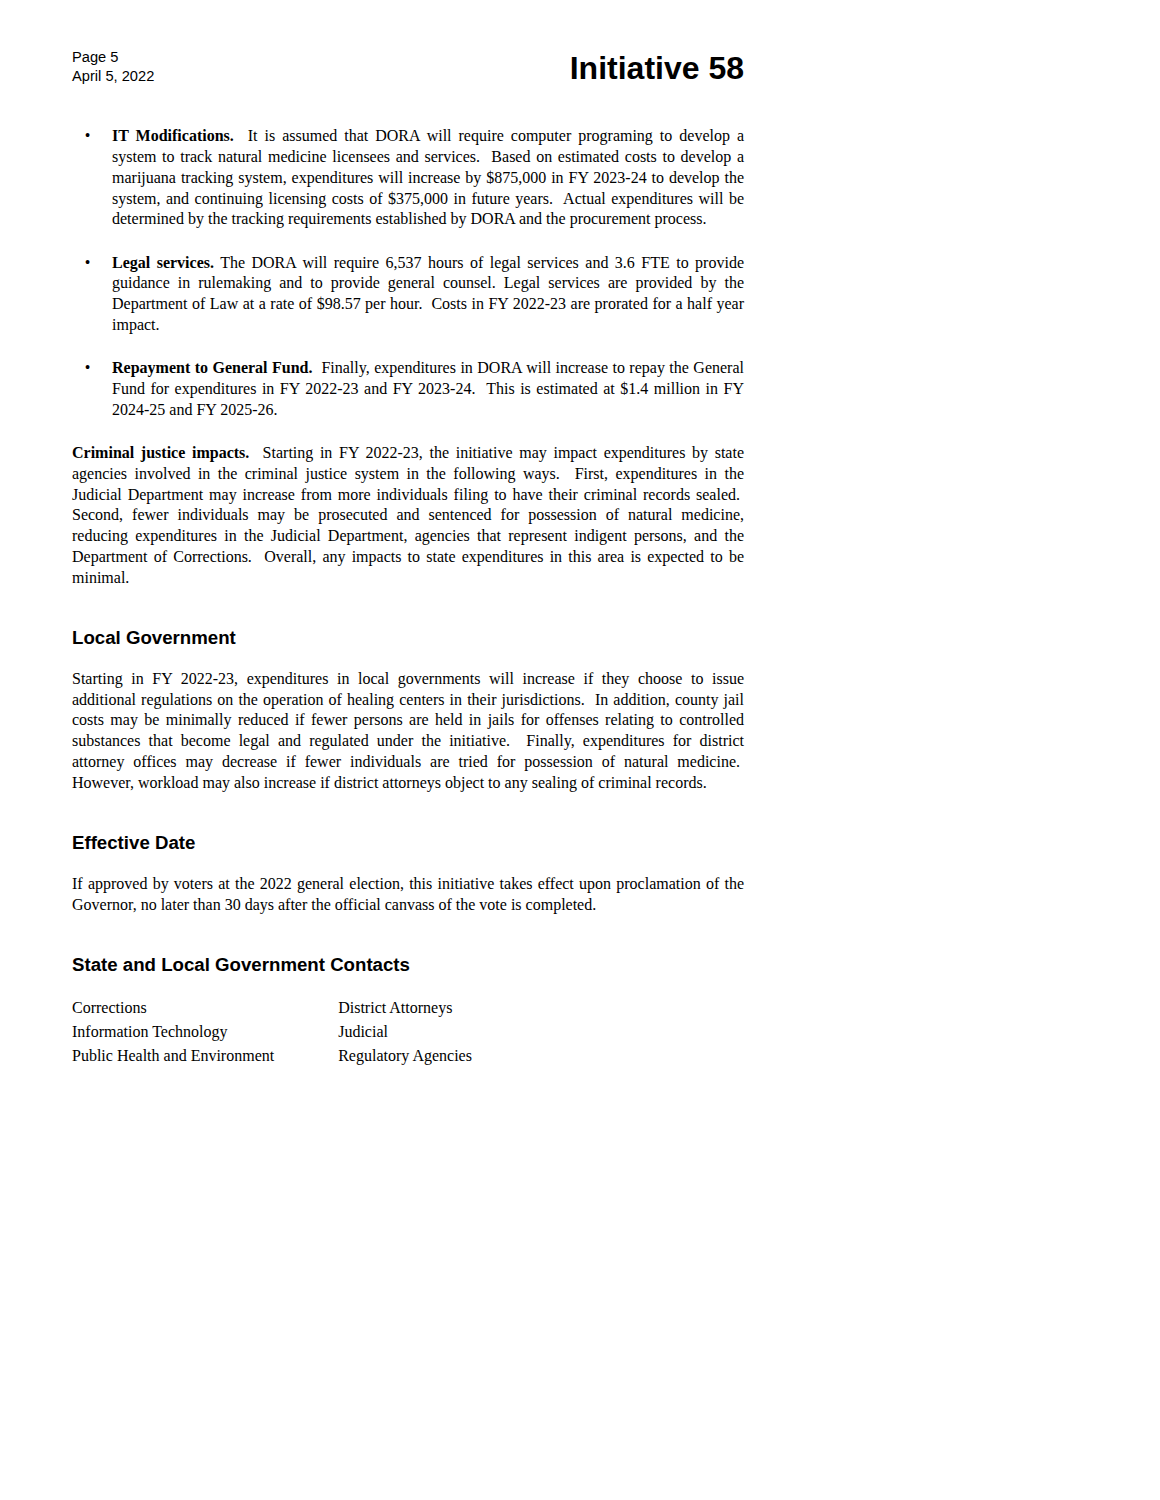Page 5
April 5, 2022
Initiative 58
IT Modifications. It is assumed that DORA will require computer programing to develop a system to track natural medicine licensees and services. Based on estimated costs to develop a marijuana tracking system, expenditures will increase by $875,000 in FY 2023-24 to develop the system, and continuing licensing costs of $375,000 in future years. Actual expenditures will be determined by the tracking requirements established by DORA and the procurement process.
Legal services. The DORA will require 6,537 hours of legal services and 3.6 FTE to provide guidance in rulemaking and to provide general counsel. Legal services are provided by the Department of Law at a rate of $98.57 per hour. Costs in FY 2022-23 are prorated for a half year impact.
Repayment to General Fund. Finally, expenditures in DORA will increase to repay the General Fund for expenditures in FY 2022-23 and FY 2023-24. This is estimated at $1.4 million in FY 2024-25 and FY 2025-26.
Criminal justice impacts. Starting in FY 2022-23, the initiative may impact expenditures by state agencies involved in the criminal justice system in the following ways. First, expenditures in the Judicial Department may increase from more individuals filing to have their criminal records sealed. Second, fewer individuals may be prosecuted and sentenced for possession of natural medicine, reducing expenditures in the Judicial Department, agencies that represent indigent persons, and the Department of Corrections. Overall, any impacts to state expenditures in this area is expected to be minimal.
Local Government
Starting in FY 2022-23, expenditures in local governments will increase if they choose to issue additional regulations on the operation of healing centers in their jurisdictions. In addition, county jail costs may be minimally reduced if fewer persons are held in jails for offenses relating to controlled substances that become legal and regulated under the initiative. Finally, expenditures for district attorney offices may decrease if fewer individuals are tried for possession of natural medicine. However, workload may also increase if district attorneys object to any sealing of criminal records.
Effective Date
If approved by voters at the 2022 general election, this initiative takes effect upon proclamation of the Governor, no later than 30 days after the official canvass of the vote is completed.
State and Local Government Contacts
Corrections
Information Technology
Public Health and Environment
District Attorneys
Judicial
Regulatory Agencies